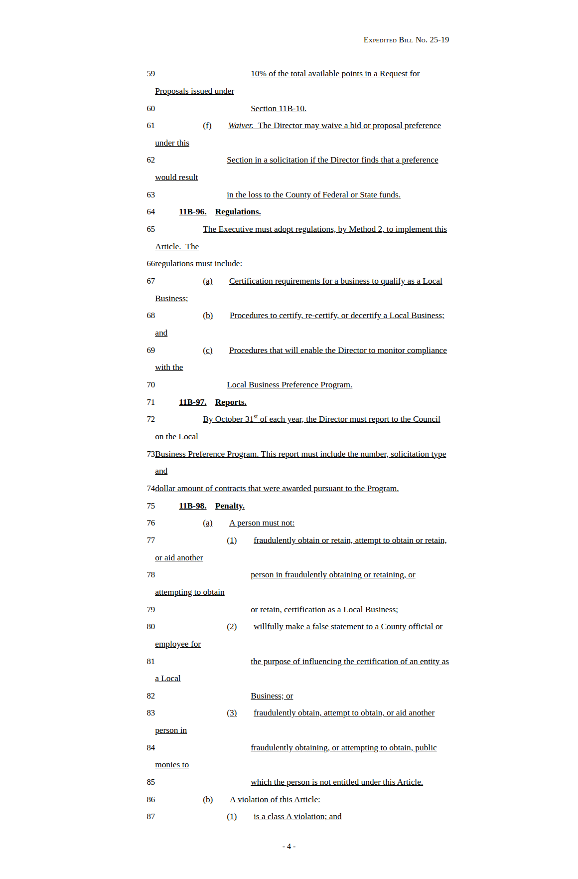Expedited Bill No. 25-19
| 59 | 10% of the total available points in a Request for Proposals issued under |
| 60 | Section 11B-10. |
| 61 | (f) Waiver. The Director may waive a bid or proposal preference under this |
| 62 | Section in a solicitation if the Director finds that a preference would result |
| 63 | in the loss to the County of Federal or State funds. |
| 64 | 11B-96. Regulations. |
| 65 | The Executive must adopt regulations, by Method 2, to implement this Article. The |
| 66 | regulations must include: |
| 67 | (a) Certification requirements for a business to qualify as a Local Business; |
| 68 | (b) Procedures to certify, re-certify, or decertify a Local Business; and |
| 69 | (c) Procedures that will enable the Director to monitor compliance with the |
| 70 | Local Business Preference Program. |
| 71 | 11B-97. Reports. |
| 72 | By October 31 st of each year, the Director must report to the Council on the Local |
| 73 | Business Preference Program. This report must include the number, solicitation type and |
| 74 | dollar amount of contracts that were awarded pursuant to the Program. |
| 75 | 11B-98. Penalty. |
| 76 | (a) A person must not: |
| 77 | (1) fraudulently obtain or retain, attempt to obtain or retain, or aid another |
| 78 | person in fraudulently obtaining or retaining, or attempting to obtain |
| 79 | or retain, certification as a Local Business; |
| 80 | (2) willfully make a false statement to a County official or employee for |
| 81 | the purpose of influencing the certification of an entity as a Local |
| 82 | Business; or |
| 83 | (3) fraudulently obtain, attempt to obtain, or aid another person in |
| 84 | fraudulently obtaining, or attempting to obtain, public monies to |
| 85 | which the person is not entitled under this Article. |
| 86 | (b) A violation of this Article: |
| 87 | (1) is a class A violation; and |
- 4 -